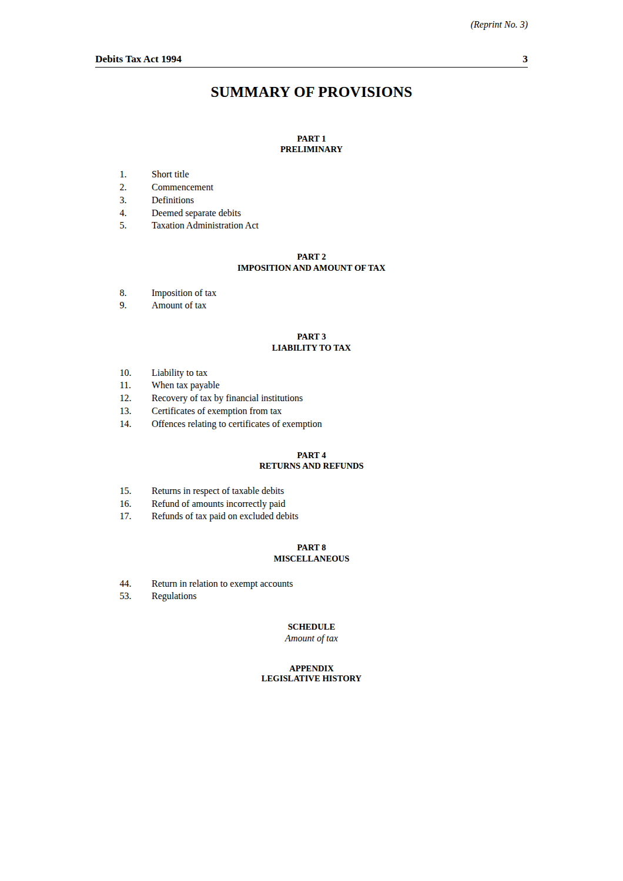(Reprint No. 3)
Debits Tax Act 1994 3
SUMMARY OF PROVISIONS
PART 1
PRELIMINARY
| 1. | Short title |
| 2. | Commencement |
| 3. | Definitions |
| 4. | Deemed separate debits |
| 5. | Taxation Administration Act |
PART 2
IMPOSITION AND AMOUNT OF TAX
| 8. | Imposition of tax |
| 9. | Amount of tax |
PART 3
LIABILITY TO TAX
| 10. | Liability to tax |
| 11. | When tax payable |
| 12. | Recovery of tax by financial institutions |
| 13. | Certificates of exemption from tax |
| 14. | Offences relating to certificates of exemption |
PART 4
RETURNS AND REFUNDS
| 15. | Returns in respect of taxable debits |
| 16. | Refund of amounts incorrectly paid |
| 17. | Refunds of tax paid on excluded debits |
PART 8
MISCELLANEOUS
| 44. | Return in relation to exempt accounts |
| 53. | Regulations |
SCHEDULE
Amount of tax
APPENDIX
LEGISLATIVE HISTORY